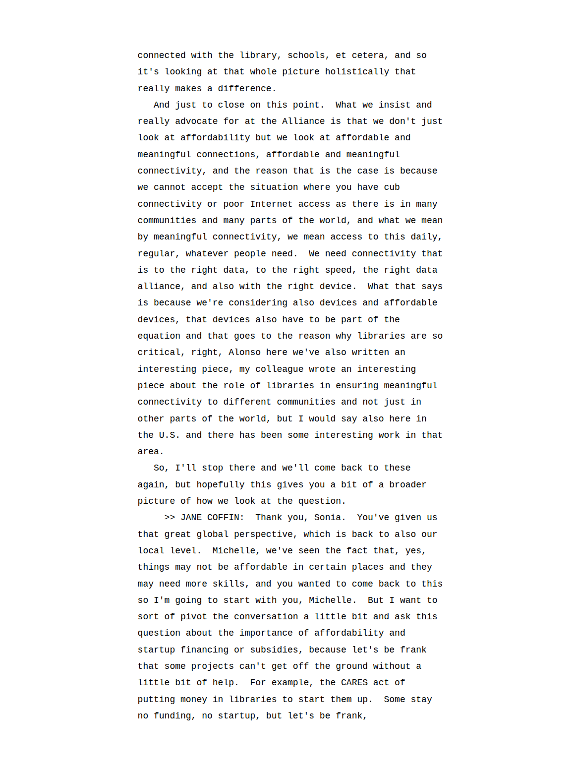connected with the library, schools, et cetera, and so it's looking at that whole picture holistically that really makes a difference.
And just to close on this point. What we insist and really advocate for at the Alliance is that we don't just look at affordability but we look at affordable and meaningful connections, affordable and meaningful connectivity, and the reason that is the case is because we cannot accept the situation where you have cub connectivity or poor Internet access as there is in many communities and many parts of the world, and what we mean by meaningful connectivity, we mean access to this daily, regular, whatever people need. We need connectivity that is to the right data, to the right speed, the right data alliance, and also with the right device. What that says is because we're considering also devices and affordable devices, that devices also have to be part of the equation and that goes to the reason why libraries are so critical, right, Alonso here we've also written an interesting piece, my colleague wrote an interesting piece about the role of libraries in ensuring meaningful connectivity to different communities and not just in other parts of the world, but I would say also here in the U.S. and there has been some interesting work in that area.
So, I'll stop there and we'll come back to these again, but hopefully this gives you a bit of a broader picture of how we look at the question.
>> JANE COFFIN: Thank you, Sonia. You've given us that great global perspective, which is back to also our local level. Michelle, we've seen the fact that, yes, things may not be affordable in certain places and they may need more skills, and you wanted to come back to this so I'm going to start with you, Michelle. But I want to sort of pivot the conversation a little bit and ask this question about the importance of affordability and startup financing or subsidies, because let's be frank that some projects can't get off the ground without a little bit of help. For example, the CARES act of putting money in libraries to start them up. Some stay no funding, no startup, but let's be frank,